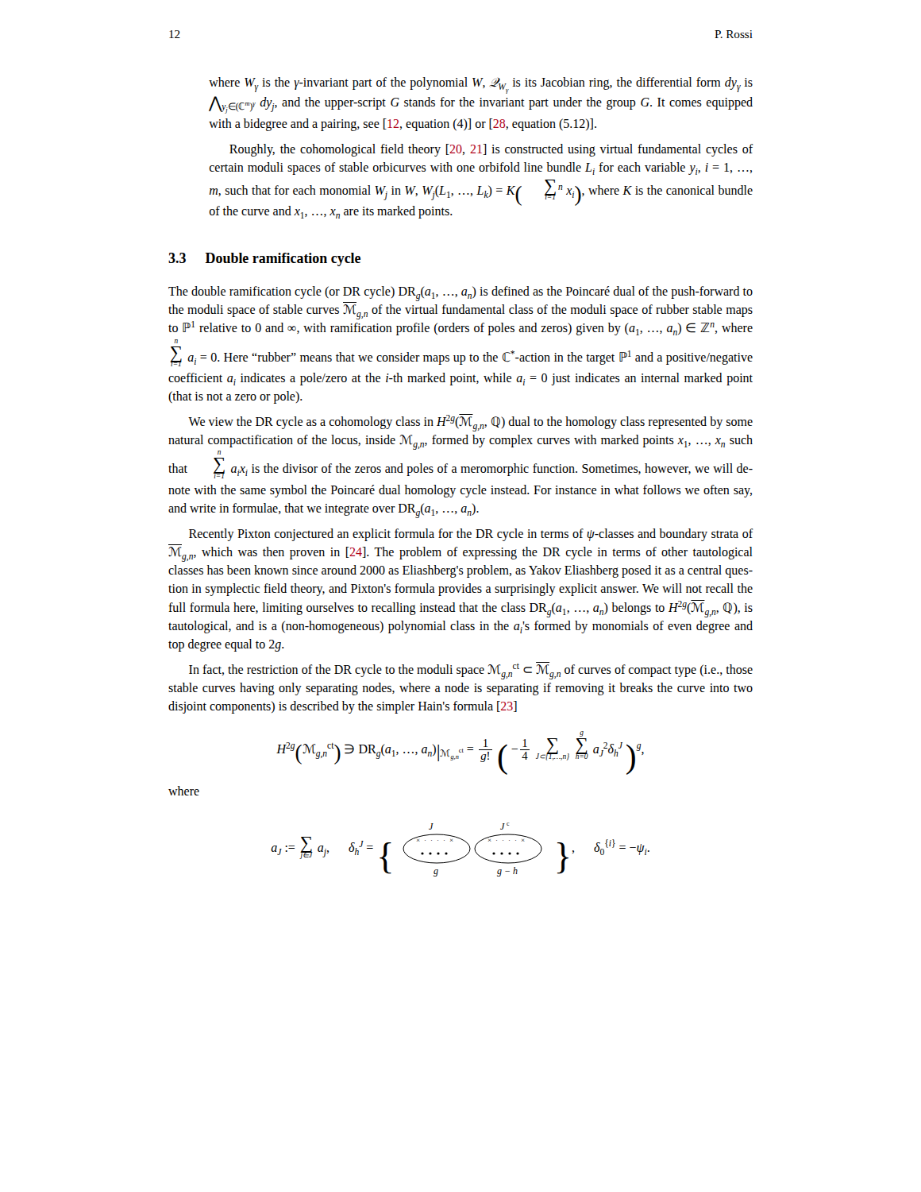12 P. Rossi
where Wγ is the γ-invariant part of the polynomial W, 𝒬Wγ is its Jacobian ring, the differential form dyγ is ⋀yj∈(ℂm)γ dyj, and the upper-script G stands for the invariant part under the group G. It comes equipped with a bidegree and a pairing, see [12, equation (4)] or [28, equation (5.12)].
Roughly, the cohomological field theory [20, 21] is constructed using virtual fundamental cycles of certain moduli spaces of stable orbicurves with one orbifold line bundle Li for each variable yi, i = 1, …, m, such that for each monomial Wj in W, Wj(L1, …, Lk) = K(∑i=1n xi), where K is the canonical bundle of the curve and x1, …, xn are its marked points.
3.3 Double ramification cycle
The double ramification cycle (or DR cycle) DRg(a1, …, an) is defined as the Poincaré dual of the push-forward to the moduli space of stable curves ℳg,n of the virtual fundamental class of the moduli space of rubber stable maps to ℙ1 relative to 0 and ∞, with ramification profile (orders of poles and zeros) given by (a1, …, an) ∈ ℤn, where n∑i=1 ai = 0. Here “rubber” means that we consider maps up to the ℂ*-action in the target ℙ1 and a positive/negative coefficient ai indicates a pole/zero at the i-th marked point, while ai = 0 just indicates an internal marked point (that is not a zero or pole).
We view the DR cycle as a cohomology class in H2g(ℳg,n, ℚ) dual to the homology class represented by some natural compactification of the locus, inside ℳg,n, formed by complex curves with marked points x1, …, xn such that n∑i=1 aixi is the divisor of the zeros and poles of a meromorphic function. Sometimes, however, we will denote with the same symbol the Poincaré dual homology cycle instead. For instance in what follows we often say, and write in formulae, that we integrate over DRg(a1, …, an).
Recently Pixton conjectured an explicit formula for the DR cycle in terms of ψ-classes and boundary strata of ℳg,n, which was then proven in [24]. The problem of expressing the DR cycle in terms of other tautological classes has been known since around 2000 as Eliashberg's problem, as Yakov Eliashberg posed it as a central question in symplectic field theory, and Pixton's formula provides a surprisingly explicit answer. We will not recall the full formula here, limiting ourselves to recalling instead that the class DRg(a1, …, an) belongs to H2g(ℳg,n, ℚ), is tautological, and is a (non-homogeneous) polynomial class in the ai's formed by monomials of even degree and top degree equal to 2g.
In fact, the restriction of the DR cycle to the moduli space ℳg,nct ⊂ ℳg,n of curves of compact type (i.e., those stable curves having only separating nodes, where a node is separating if removing it breaks the curve into two disjoint components) is described by the simpler Hain's formula [23]
H2g(ℳg,nct) ∋ DRg(a1, …, an)|ℳg,nct = 1 g! ( −14 ∑J⊂{1,…,n} g∑h=0 aJ2δhJ )g,
where
aJ := ∑j∈J aj, δhJ = { J J c × · · · · × × · · · · × g g − h }, δ0{i} = −ψi.